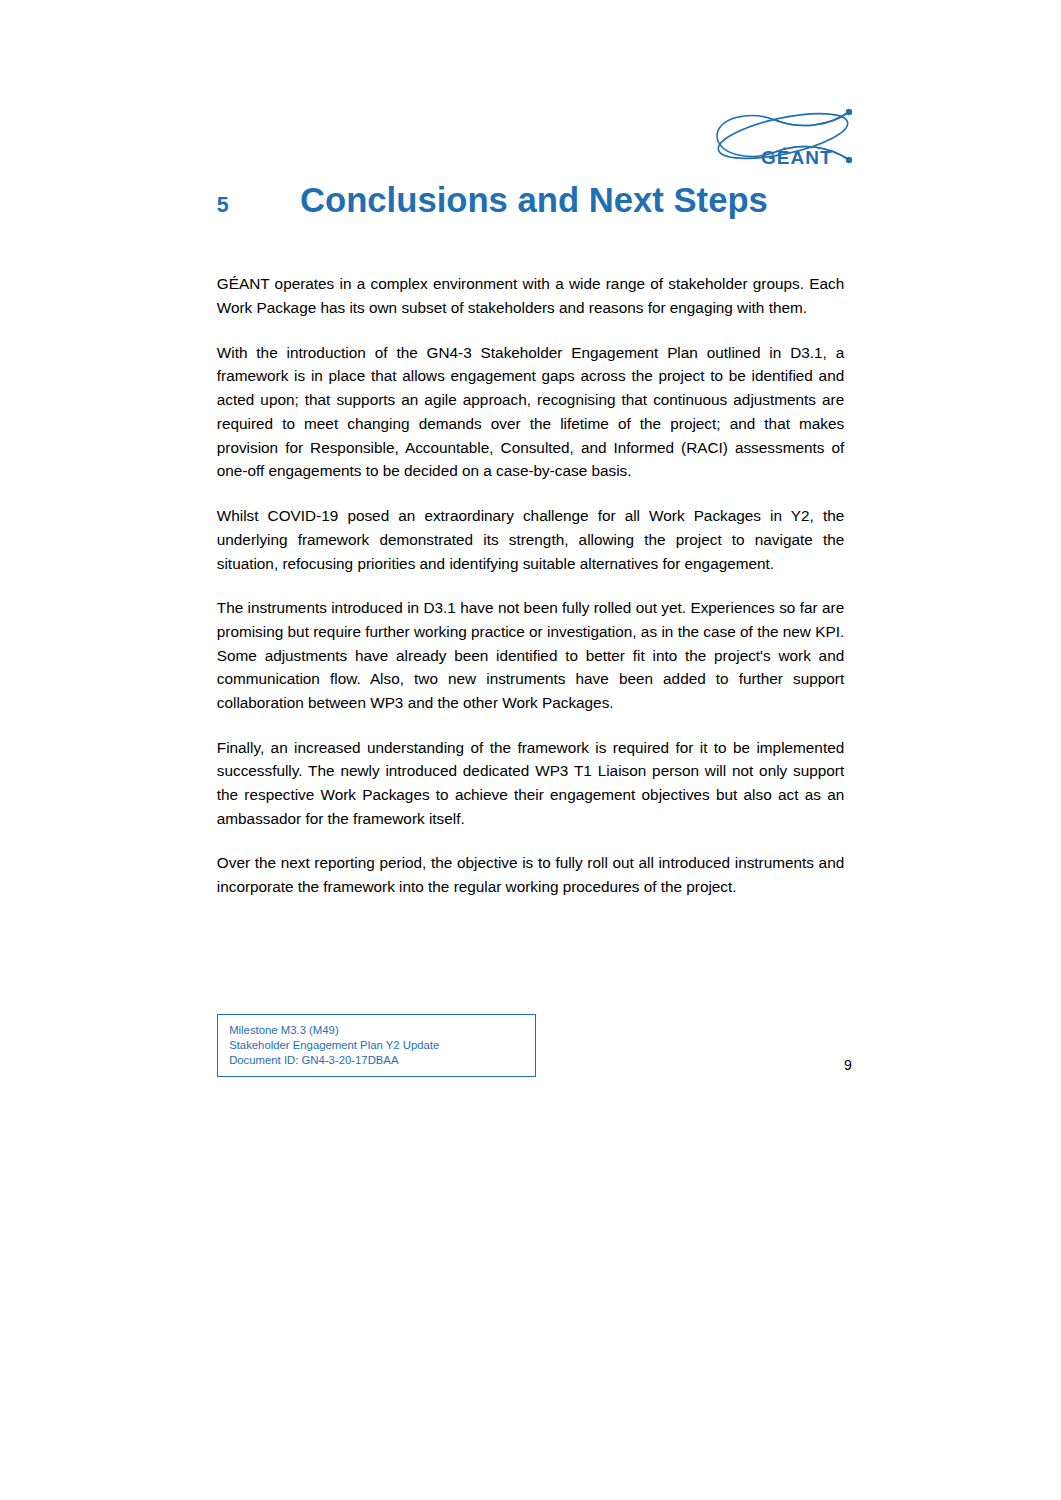GÉANT
5 Conclusions and Next Steps
GÉANT operates in a complex environment with a wide range of stakeholder groups. Each Work Package has its own subset of stakeholders and reasons for engaging with them.
With the introduction of the GN4-3 Stakeholder Engagement Plan outlined in D3.1, a framework is in place that allows engagement gaps across the project to be identified and acted upon; that supports an agile approach, recognising that continuous adjustments are required to meet changing demands over the lifetime of the project; and that makes provision for Responsible, Accountable, Consulted, and Informed (RACI) assessments of one-off engagements to be decided on a case-by-case basis.
Whilst COVID-19 posed an extraordinary challenge for all Work Packages in Y2, the underlying framework demonstrated its strength, allowing the project to navigate the situation, refocusing priorities and identifying suitable alternatives for engagement.
The instruments introduced in D3.1 have not been fully rolled out yet. Experiences so far are promising but require further working practice or investigation, as in the case of the new KPI. Some adjustments have already been identified to better fit into the project's work and communication flow. Also, two new instruments have been added to further support collaboration between WP3 and the other Work Packages.
Finally, an increased understanding of the framework is required for it to be implemented successfully. The newly introduced dedicated WP3 T1 Liaison person will not only support the respective Work Packages to achieve their engagement objectives but also act as an ambassador for the framework itself.
Over the next reporting period, the objective is to fully roll out all introduced instruments and incorporate the framework into the regular working procedures of the project.
Milestone M3.3 (M49)
Stakeholder Engagement Plan Y2 Update
Document ID: GN4-3-20-17DBAA
9